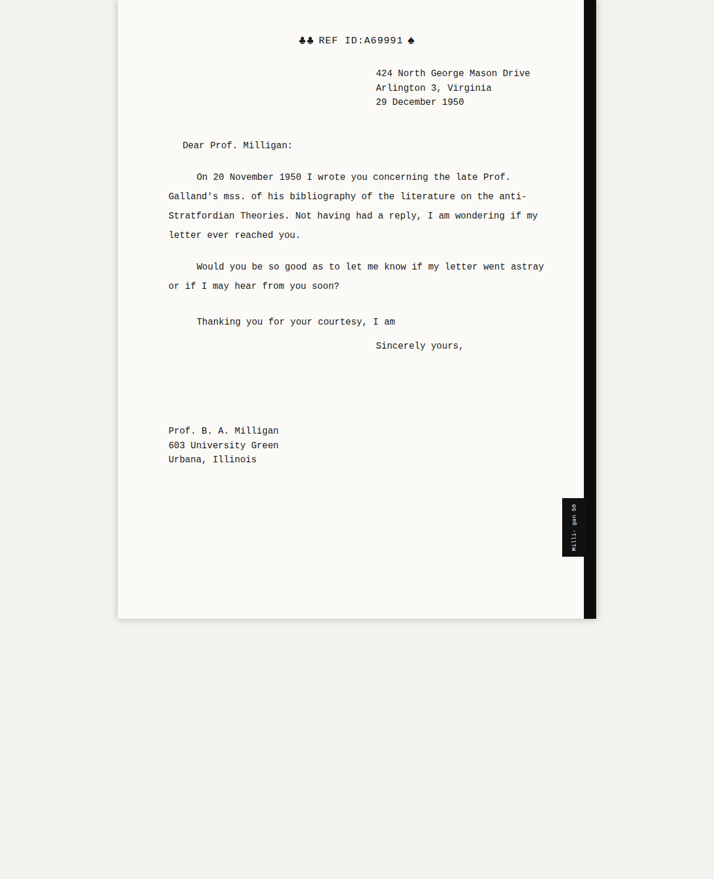♣♣REF ID:A69991♠
424 North George Mason Drive
Arlington 3, Virginia
29 December 1950
Dear Prof. Milligan:
On 20 November 1950 I wrote you concerning the late Prof. Galland's mss. of his bibliography of the literature on the anti-Stratfordian Theories. Not having had a reply, I am wondering if my letter ever reached you.
Would you be so good as to let me know if my letter went astray or if I may hear from you soon?
Thanking you for your courtesy, I am
Sincerely yours,
Prof. B. A. Milligan
603 University Green
Urbana, Illinois
Milli- gan 50